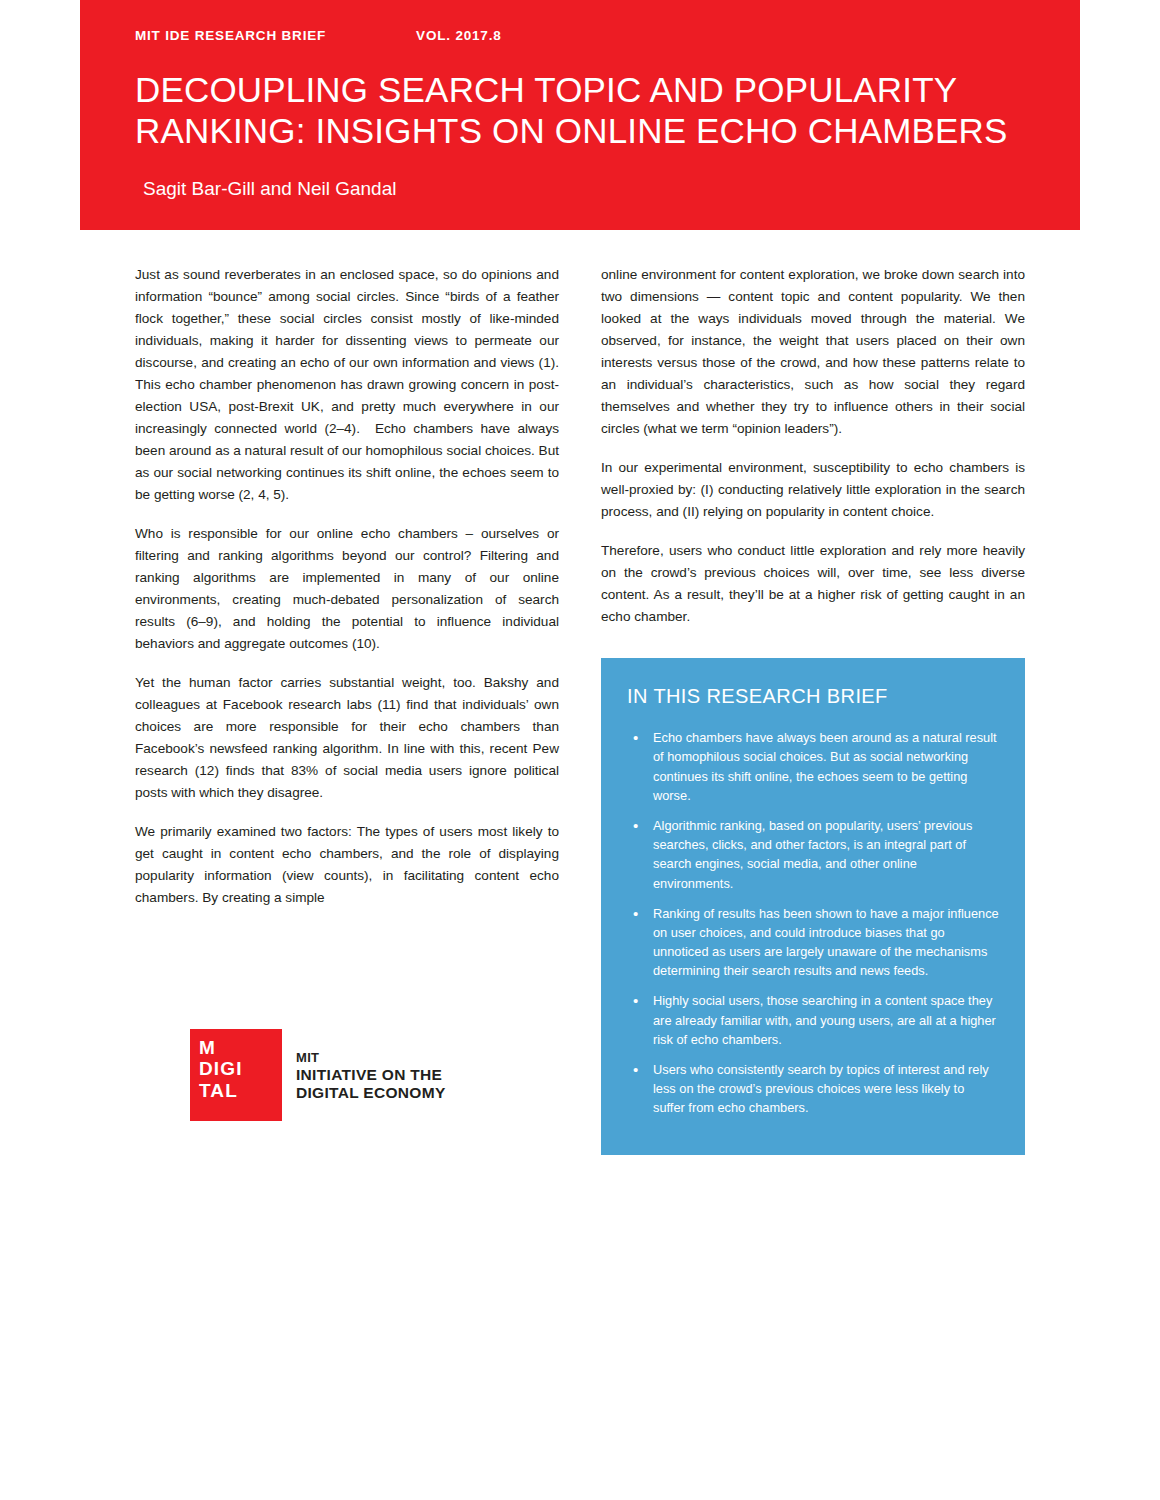MIT IDE RESEARCH BRIEF VOL. 2017.8
DECOUPLING SEARCH TOPIC AND POPULARITY
RANKING: INSIGHTS ON ONLINE ECHO CHAMBERS
Sagit Bar-Gill and Neil Gandal
Just as sound reverberates in an enclosed space, so do opinions and information “bounce” among social circles. Since “birds of a feather flock together,” these social circles consist mostly of like-minded individuals, making it harder for dissenting views to permeate our discourse, and creating an echo of our own information and views (1). This echo chamber phenomenon has drawn growing concern in post-election USA, post-Brexit UK, and pretty much everywhere in our increasingly connected world (2–4). Echo chambers have always been around as a natural result of our homophilous social choices. But as our social networking continues its shift online, the echoes seem to be getting worse (2, 4, 5).
Who is responsible for our online echo chambers – ourselves or filtering and ranking algorithms beyond our control? Filtering and ranking algorithms are implemented in many of our online environments, creating much-debated personalization of search results (6–9), and holding the potential to influence individual behaviors and aggregate outcomes (10).
Yet the human factor carries substantial weight, too. Bakshy and colleagues at Facebook research labs (11) find that individuals’ own choices are more responsible for their echo chambers than Facebook’s newsfeed ranking algorithm. In line with this, recent Pew research (12) finds that 83% of social media users ignore political posts with which they disagree.
We primarily examined two factors: The types of users most likely to get caught in content echo chambers, and the role of displaying popularity information (view counts), in facilitating content echo chambers. By creating a simple
M
DIGI
TAL
MIT
INITIATIVE ON THE
DIGITAL ECONOMY
online environment for content exploration, we broke down search into two dimensions — content topic and content popularity. We then looked at the ways individuals moved through the material. We observed, for instance, the weight that users placed on their own interests versus those of the crowd, and how these patterns relate to an individual’s characteristics, such as how social they regard themselves and whether they try to influence others in their social circles (what we term “opinion leaders”).
In our experimental environment, susceptibility to echo chambers is well-proxied by: (I) conducting relatively little exploration in the search process, and (II) relying on popularity in content choice.
Therefore, users who conduct little exploration and rely more heavily on the crowd’s previous choices will, over time, see less diverse content. As a result, they’ll be at a higher risk of getting caught in an echo chamber.
IN THIS RESEARCH BRIEF
Echo chambers have always been around as a natural result of homophilous social choices. But as social networking continues its shift online, the echoes seem to be getting worse.
Algorithmic ranking, based on popularity, users’ previous searches, clicks, and other factors, is an integral part of search engines, social media, and other online environments.
Ranking of results has been shown to have a major influence on user choices, and could intro­duce biases that go unnoticed as users are large­ly unaware of the mechanisms determining their search results and news feeds.
Highly social users, those searching in a content space they are already familiar with, and young users, are all at a higher risk of echo chambers.
Users who consistently search by topics of inter­est and rely less on the crowd’s previous choices were less likely to suffer from echo chambers.